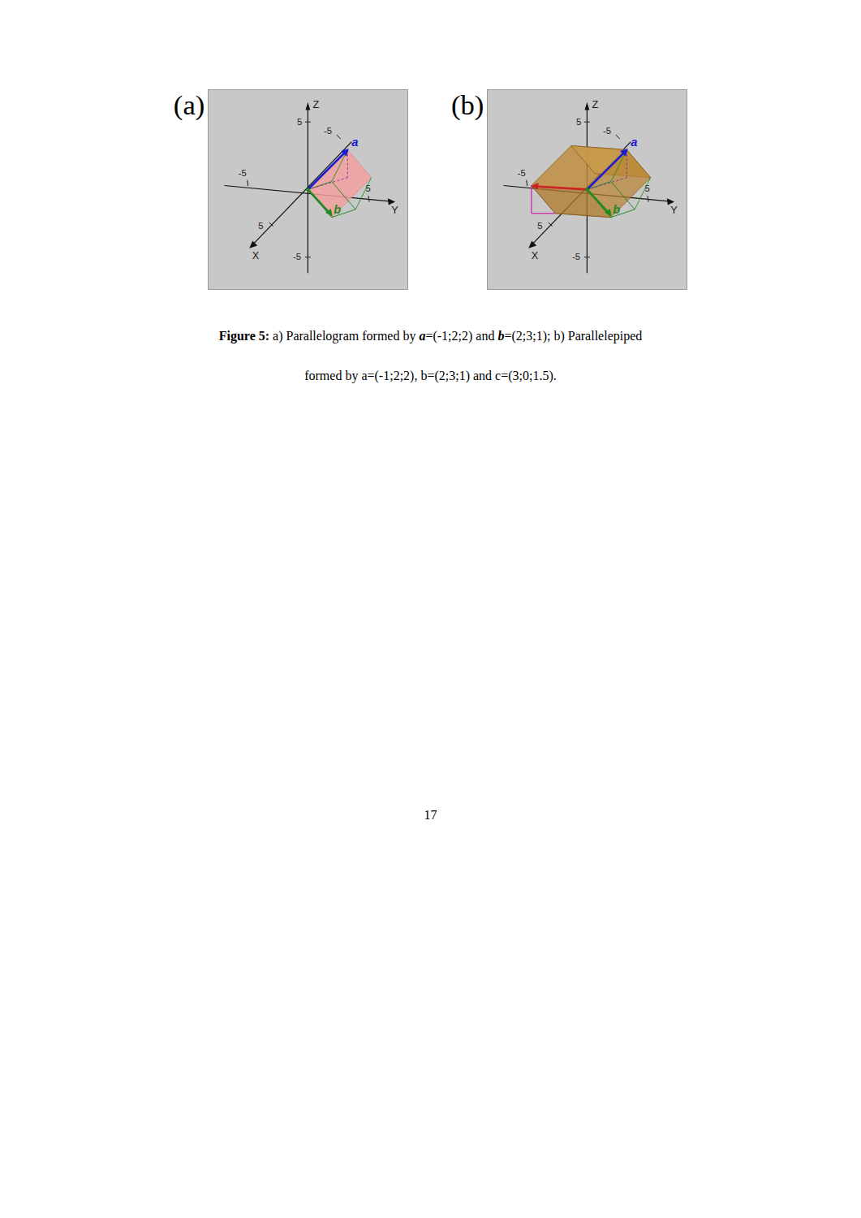(a)
Z 5 -5 Y 5 -5 X -5 5 a b
(b)
Z 5 -5 Y 5 -5 X -5 5 a b
Figure 5: a) Parallelogram formed by a=(-1;2;2) and b=(2;3;1); b) Parallelepiped
formed by a=(-1;2;2), b=(2;3;1) and c=(3;0;1.5).
17